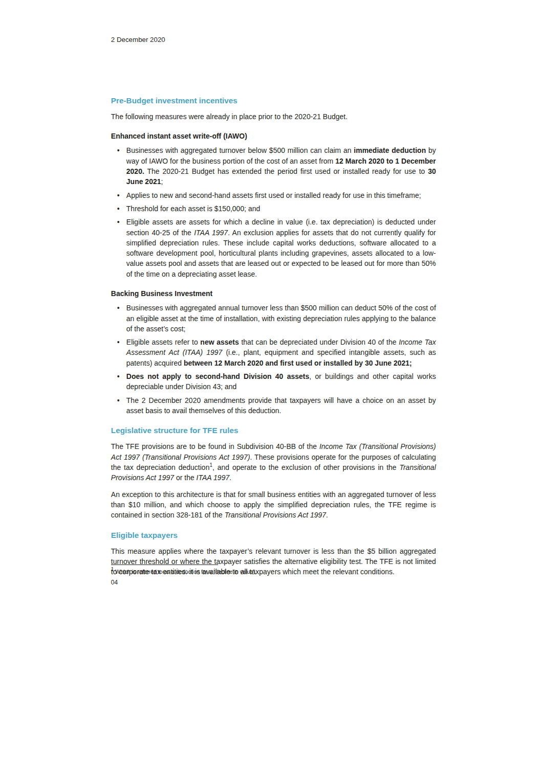2 December 2020
Pre-Budget investment incentives
The following measures were already in place prior to the 2020-21 Budget.
Enhanced instant asset write-off (IAWO)
Businesses with aggregated turnover below $500 million can claim an immediate deduction by way of IAWO for the business portion of the cost of an asset from 12 March 2020 to 1 December 2020. The 2020-21 Budget has extended the period first used or installed ready for use to 30 June 2021;
Applies to new and second-hand assets first used or installed ready for use in this timeframe;
Threshold for each asset is $150,000; and
Eligible assets are assets for which a decline in value (i.e. tax depreciation) is deducted under section 40-25 of the ITAA 1997. An exclusion applies for assets that do not currently qualify for simplified depreciation rules. These include capital works deductions, software allocated to a software development pool, horticultural plants including grapevines, assets allocated to a low-value assets pool and assets that are leased out or expected to be leased out for more than 50% of the time on a depreciating asset lease.
Backing Business Investment
Businesses with aggregated annual turnover less than $500 million can deduct 50% of the cost of an eligible asset at the time of installation, with existing depreciation rules applying to the balance of the asset’s cost;
Eligible assets refer to new assets that can be depreciated under Division 40 of the Income Tax Assessment Act (ITAA) 1997 (i.e., plant, equipment and specified intangible assets, such as patents) acquired between 12 March 2020 and first used or installed by 30 June 2021;
Does not apply to second-hand Division 40 assets, or buildings and other capital works depreciable under Division 43; and
The 2 December 2020 amendments provide that taxpayers will have a choice on an asset by asset basis to avail themselves of this deduction.
Legislative structure for TFE rules
The TFE provisions are to be found in Subdivision 40-BB of the Income Tax (Transitional Provisions) Act 1997 (Transitional Provisions Act 1997). These provisions operate for the purposes of calculating the tax depreciation deduction1, and operate to the exclusion of other provisions in the Transitional Provisions Act 1997 or the ITAA 1997.
An exception to this architecture is that for small business entities with an aggregated turnover of less than $10 million, and which choose to apply the simplified depreciation rules, the TFE regime is contained in section 328-181 of the Transitional Provisions Act 1997.
Eligible taxpayers
This measure applies where the taxpayer’s relevant turnover is less than the $5 billion aggregated turnover threshold or where the taxpayer satisfies the alternative eligibility test. The TFE is not limited to corporate tax entities: it is available to all taxpayers which meet the relevant conditions.
1 Which is referred to as a deduction for a “decline in value”.
04